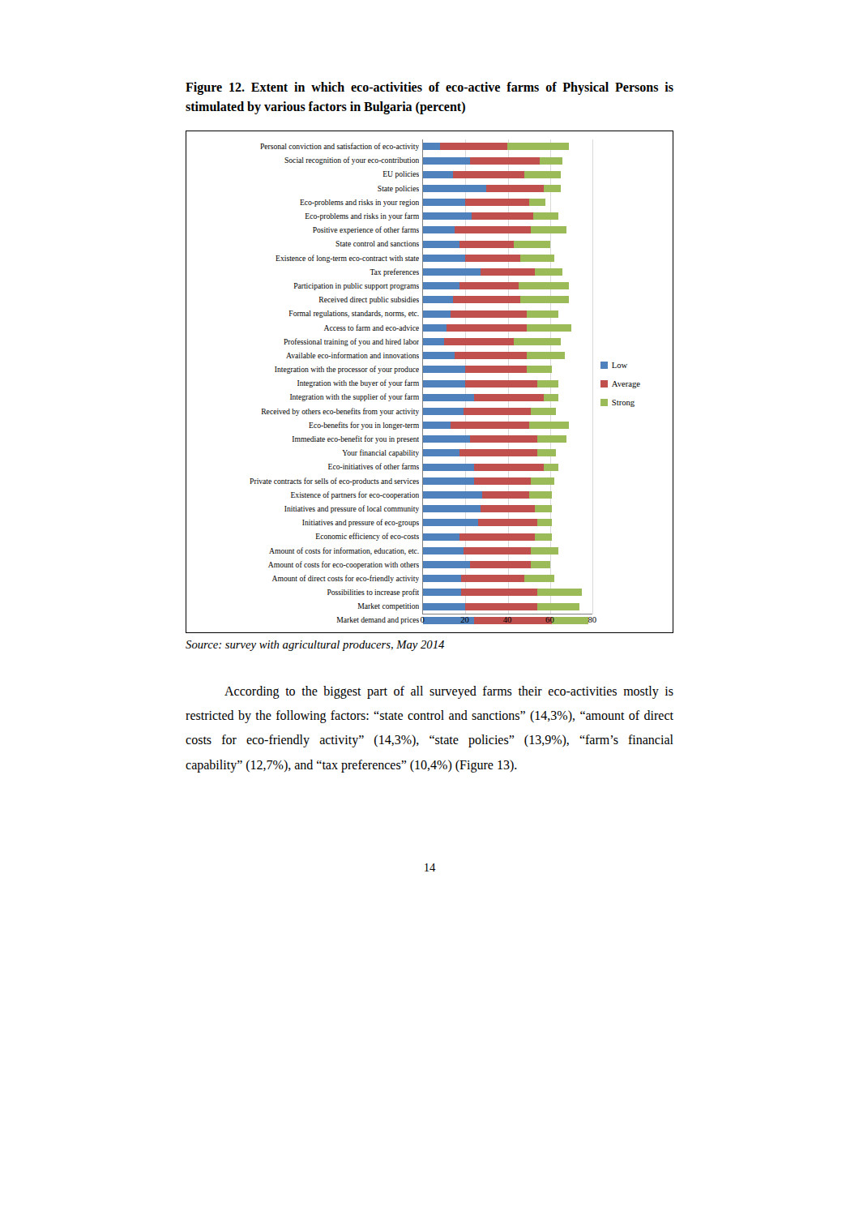Figure 12. Extent in which eco-activities of eco-active farms of Physical Persons is stimulated by various factors in Bulgaria (percent)
Personal conviction and satisfaction of eco-activity
Social recognition of your eco-contribution
EU policies
State policies
Eco-problems and risks in your region
Eco-problems and risks in your farm
Positive experience of other farms
State control and sanctions
Existence of long-term eco-contract with state
Tax preferences
Participation in public support programs
Received direct public subsidies
Formal regulations, standards, norms, etc.
Access to farm and eco-advice
Professional training of you and hired labor
Available eco-information and innovations
Integration with the processor of your produce
Integration with the buyer of your farm
Integration with the supplier of your farm
Received by others eco-benefits from your activity
Eco-benefits for you in longer-term
Immediate eco-benefit for you in present
Your financial capability
Eco-initiatives of other farms
Private contracts for sells of eco-products and services
Existence of partners for eco-cooperation
Initiatives and pressure of local community
Initiatives and pressure of eco-groups
Economic efficiency of eco-costs
Amount of costs for information, education, etc.
Amount of costs for eco-cooperation with others
Amount of direct costs for eco-friendly activity
Possibilities to increase profit
Market competition
Market demand and prices
0 20 40 60 80
Low
Average
Strong
Source: survey with agricultural producers, May 2014
According to the biggest part of all surveyed farms their eco-activities mostly is restricted by the following factors: “state control and sanctions” (14,3%), “amount of direct costs for eco-friendly activity” (14,3%), “state policies” (13,9%), “farm’s financial capability” (12,7%), and “tax preferences” (10,4%) (Figure 13).
14